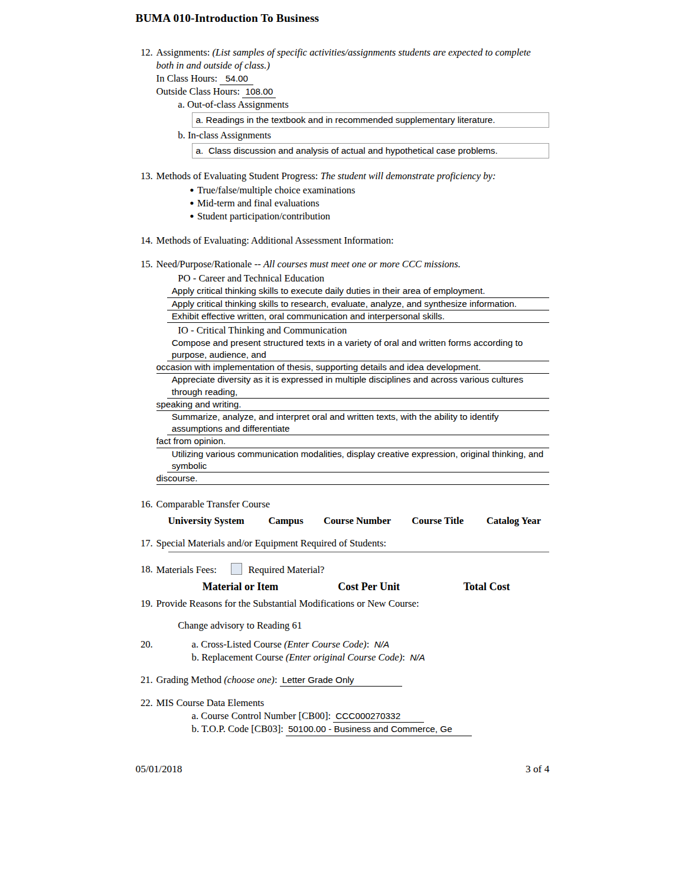BUMA 010-Introduction To Business
12. Assignments: (List samples of specific activities/assignments students are expected to complete both in and outside of class.)
In Class Hours: 54.00
Outside Class Hours: 108.00
a. Out-of-class Assignments
a. Readings in the textbook and in recommended supplementary literature.
b. In-class Assignments
a. Class discussion and analysis of actual and hypothetical case problems.
13. Methods of Evaluating Student Progress: The student will demonstrate proficiency by:
True/false/multiple choice examinations
Mid-term and final evaluations
Student participation/contribution
14. Methods of Evaluating: Additional Assessment Information:
15. Need/Purpose/Rationale -- All courses must meet one or more CCC missions.
PO - Career and Technical Education
Apply critical thinking skills to execute daily duties in their area of employment.
Apply critical thinking skills to research, evaluate, analyze, and synthesize information.
Exhibit effective written, oral communication and interpersonal skills.
IO - Critical Thinking and Communication
Compose and present structured texts in a variety of oral and written forms according to purpose, audience, and
occasion with implementation of thesis, supporting details and idea development.
Appreciate diversity as it is expressed in multiple disciplines and across various cultures through reading,
speaking and writing.
Summarize, analyze, and interpret oral and written texts, with the ability to identify assumptions and differentiate
fact from opinion.
Utilizing various communication modalities, display creative expression, original thinking, and symbolic
discourse.
16. Comparable Transfer Course
| University System | Campus | Course Number | Course Title | Catalog Year |
| --- | --- | --- | --- | --- |
17. Special Materials and/or Equipment Required of Students:
18. Materials Fees: Required Material?
Material or Item Cost Per Unit Total Cost
19. Provide Reasons for the Substantial Modifications or New Course:
Change advisory to Reading 61
20.
a. Cross-Listed Course (Enter Course Code): N/A
b. Replacement Course (Enter original Course Code): N/A
21. Grading Method (choose one): Letter Grade Only
22. MIS Course Data Elements
a. Course Control Number [CB00]: CCC000270332
b. T.O.P. Code [CB03]: 50100.00 - Business and Commerce, Ge
05/01/2018 3 of 4